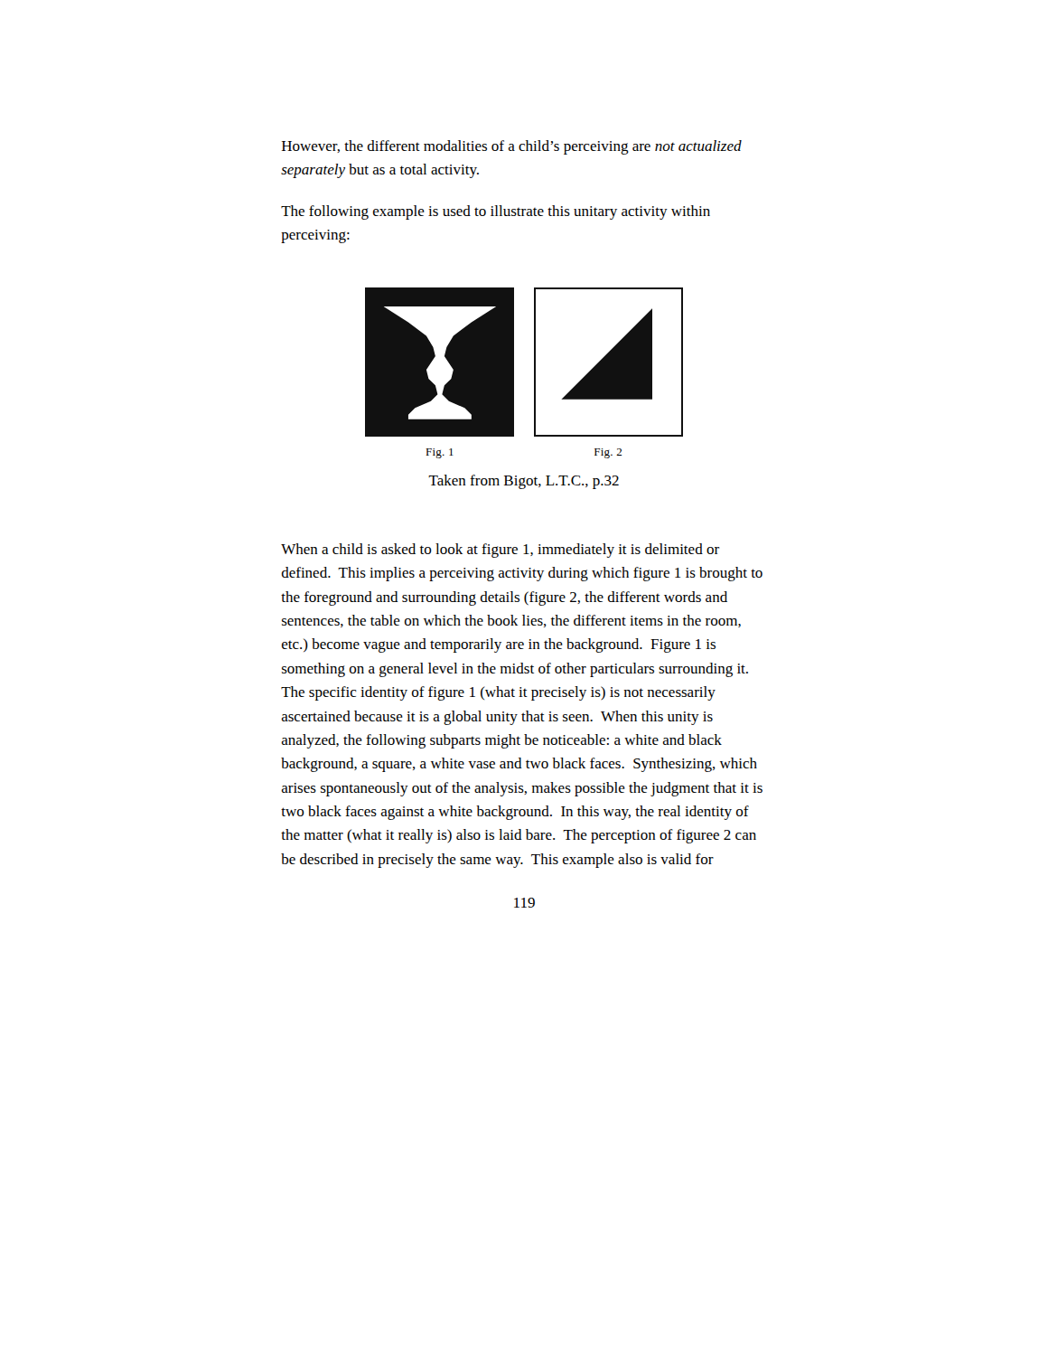However, the different modalities of a child’s perceiving are not actualized separately but as a total activity.
The following example is used to illustrate this unitary activity within perceiving:
Fig. 1
Fig. 2
Taken from Bigot, L.T.C., p.32
When a child is asked to look at figure 1, immediately it is delimited or defined. This implies a perceiving activity during which figure 1 is brought to the foreground and surrounding details (figure 2, the different words and sentences, the table on which the book lies, the different items in the room, etc.) become vague and temporarily are in the background. Figure 1 is something on a general level in the midst of other particulars surrounding it. The specific identity of figure 1 (what it precisely is) is not necessarily ascertained because it is a global unity that is seen. When this unity is analyzed, the following subparts might be noticeable: a white and black background, a square, a white vase and two black faces. Synthesizing, which arises spontaneously out of the analysis, makes possible the judgment that it is two black faces against a white background. In this way, the real identity of the matter (what it really is) also is laid bare. The perception of figuree 2 can be described in precisely the same way. This example also is valid for
119